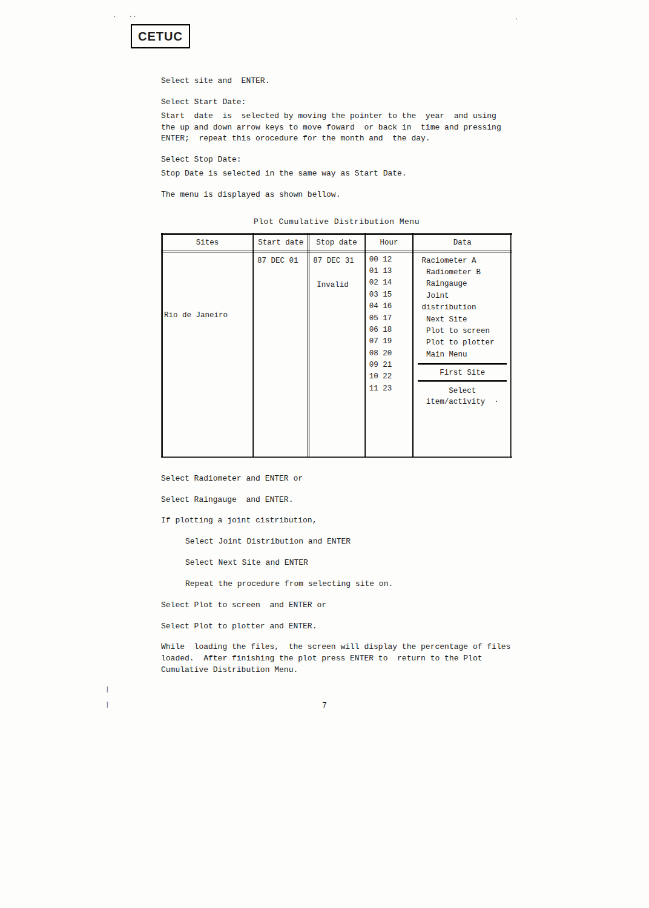. ..
.
CETUC
Select site and ENTER.
Select Start Date:
Start date is selected by moving the pointer to the year and using the up and down arrow keys to move foward or back in time and pressing ENTER; repeat this orocedure for the month and the day.
Select Stop Date:
Stop Date is selected in the same way as Start Date.
The menu is displayed as shown bellow.
Plot Cumulative Distribution Menu
| Sites | Start date | Stop date | Hour | Data |
| --- | --- | --- | --- | --- |
| Rio de Janeiro | 87 DEC 01 | 87 DEC 31 Invalid | 00 12 01 13 02 14 03 15 04 16 05 17 06 18 07 19 08 20 09 21 10 22 11 23 | Raciometer A Radiometer B Raingauge Joint distribution Next Site Plot to screen Plot to plotter Main Menu First Site Select item/activity · |
Select Radiometer and ENTER or
Select Raingauge and ENTER.
If plotting a joint cistribution,
Select Joint Distribution and ENTER
Select Next Site and ENTER
Repeat the procedure from selecting site on.
Select Plot to screen and ENTER or
Select Plot to plotter and ENTER.
While loading the files, the screen will display the percentage of files loaded. After finishing the plot press ENTER to return to the Plot Cumulative Distribution Menu.
7
|
|